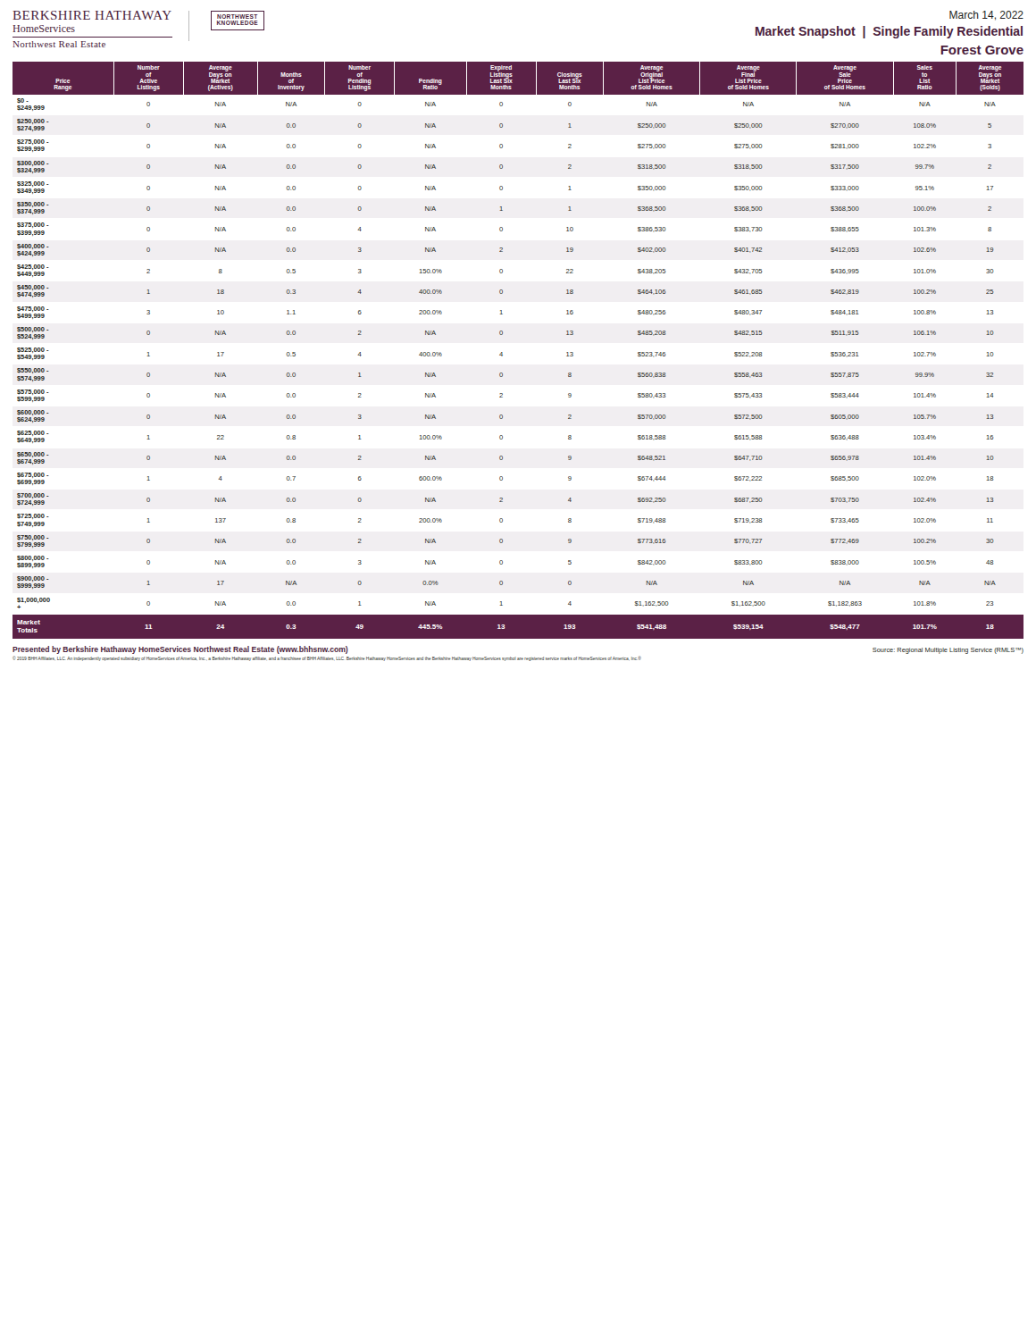BERKSHIRE HATHAWAY
HomeServices
Northwest Real Estate
NORTHWEST KNOWLEDGE
March 14, 2022
Market Snapshot | Single Family Residential
Forest Grove
| Price Range | Number of Active Listings | Average Days on Market (Actives) | Months of Inventory | Number of Pending Listings | Pending Ratio | Expired Listings Last Six Months | Closings Last Six Months | Average Original List Price of Sold Homes | Average Final List Price of Sold Homes | Average Sale Price of Sold Homes | Sales to List Ratio | Average Days on Market (Solds) |
| --- | --- | --- | --- | --- | --- | --- | --- | --- | --- | --- | --- | --- |
| $0 - $249,999 | 0 | N/A | N/A | 0 | N/A | 0 | 0 | N/A | N/A | N/A | N/A | N/A |
| $250,000 - $274,999 | 0 | N/A | 0.0 | 0 | N/A | 0 | 1 | $250,000 | $250,000 | $270,000 | 108.0% | 5 |
| $275,000 - $299,999 | 0 | N/A | 0.0 | 0 | N/A | 0 | 2 | $275,000 | $275,000 | $281,000 | 102.2% | 3 |
| $300,000 - $324,999 | 0 | N/A | 0.0 | 0 | N/A | 0 | 2 | $318,500 | $318,500 | $317,500 | 99.7% | 2 |
| $325,000 - $349,999 | 0 | N/A | 0.0 | 0 | N/A | 0 | 1 | $350,000 | $350,000 | $333,000 | 95.1% | 17 |
| $350,000 - $374,999 | 0 | N/A | 0.0 | 0 | N/A | 1 | 1 | $368,500 | $368,500 | $368,500 | 100.0% | 2 |
| $375,000 - $399,999 | 0 | N/A | 0.0 | 4 | N/A | 0 | 10 | $386,530 | $383,730 | $388,655 | 101.3% | 8 |
| $400,000 - $424,999 | 0 | N/A | 0.0 | 3 | N/A | 2 | 19 | $402,000 | $401,742 | $412,053 | 102.6% | 19 |
| $425,000 - $449,999 | 2 | 8 | 0.5 | 3 | 150.0% | 0 | 22 | $438,205 | $432,705 | $436,995 | 101.0% | 30 |
| $450,000 - $474,999 | 1 | 18 | 0.3 | 4 | 400.0% | 0 | 18 | $464,106 | $461,685 | $462,819 | 100.2% | 25 |
| $475,000 - $499,999 | 3 | 10 | 1.1 | 6 | 200.0% | 1 | 16 | $480,256 | $480,347 | $484,181 | 100.8% | 13 |
| $500,000 - $524,999 | 0 | N/A | 0.0 | 2 | N/A | 0 | 13 | $485,208 | $482,515 | $511,915 | 106.1% | 10 |
| $525,000 - $549,999 | 1 | 17 | 0.5 | 4 | 400.0% | 4 | 13 | $523,746 | $522,208 | $536,231 | 102.7% | 10 |
| $550,000 - $574,999 | 0 | N/A | 0.0 | 1 | N/A | 0 | 8 | $560,838 | $558,463 | $557,875 | 99.9% | 32 |
| $575,000 - $599,999 | 0 | N/A | 0.0 | 2 | N/A | 2 | 9 | $580,433 | $575,433 | $583,444 | 101.4% | 14 |
| $600,000 - $624,999 | 0 | N/A | 0.0 | 3 | N/A | 0 | 2 | $570,000 | $572,500 | $605,000 | 105.7% | 13 |
| $625,000 - $649,999 | 1 | 22 | 0.8 | 1 | 100.0% | 0 | 8 | $618,588 | $615,588 | $636,488 | 103.4% | 16 |
| $650,000 - $674,999 | 0 | N/A | 0.0 | 2 | N/A | 0 | 9 | $648,521 | $647,710 | $656,978 | 101.4% | 10 |
| $675,000 - $699,999 | 1 | 4 | 0.7 | 6 | 600.0% | 0 | 9 | $674,444 | $672,222 | $685,500 | 102.0% | 18 |
| $700,000 - $724,999 | 0 | N/A | 0.0 | 0 | N/A | 2 | 4 | $692,250 | $687,250 | $703,750 | 102.4% | 13 |
| $725,000 - $749,999 | 1 | 137 | 0.8 | 2 | 200.0% | 0 | 8 | $719,488 | $719,238 | $733,465 | 102.0% | 11 |
| $750,000 - $799,999 | 0 | N/A | 0.0 | 2 | N/A | 0 | 9 | $773,616 | $770,727 | $772,469 | 100.2% | 30 |
| $800,000 - $899,999 | 0 | N/A | 0.0 | 3 | N/A | 0 | 5 | $842,000 | $833,800 | $838,000 | 100.5% | 48 |
| $900,000 - $999,999 | 1 | 17 | N/A | 0 | 0.0% | 0 | 0 | N/A | N/A | N/A | N/A | N/A |
| $1,000,000 + | 0 | N/A | 0.0 | 1 | N/A | 1 | 4 | $1,162,500 | $1,162,500 | $1,182,863 | 101.8% | 23 |
| Market Totals | 11 | 24 | 0.3 | 49 | 445.5% | 13 | 193 | $541,488 | $539,154 | $548,477 | 101.7% | 18 |
Presented by Berkshire Hathaway HomeServices Northwest Real Estate (www.bhhsnw.com)
Source: Regional Multiple Listing Service (RMLS™)
© 2019 BHH Affiliates, LLC. An independently operated subsidiary of HomeServices of America, Inc., a Berkshire Hathaway affiliate, and a franchisee of BHH Affiliates, LLC. Berkshire Hathaway HomeServices and the Berkshire Hathaway HomeServices symbol are registered service marks of HomeServices of America, Inc.®